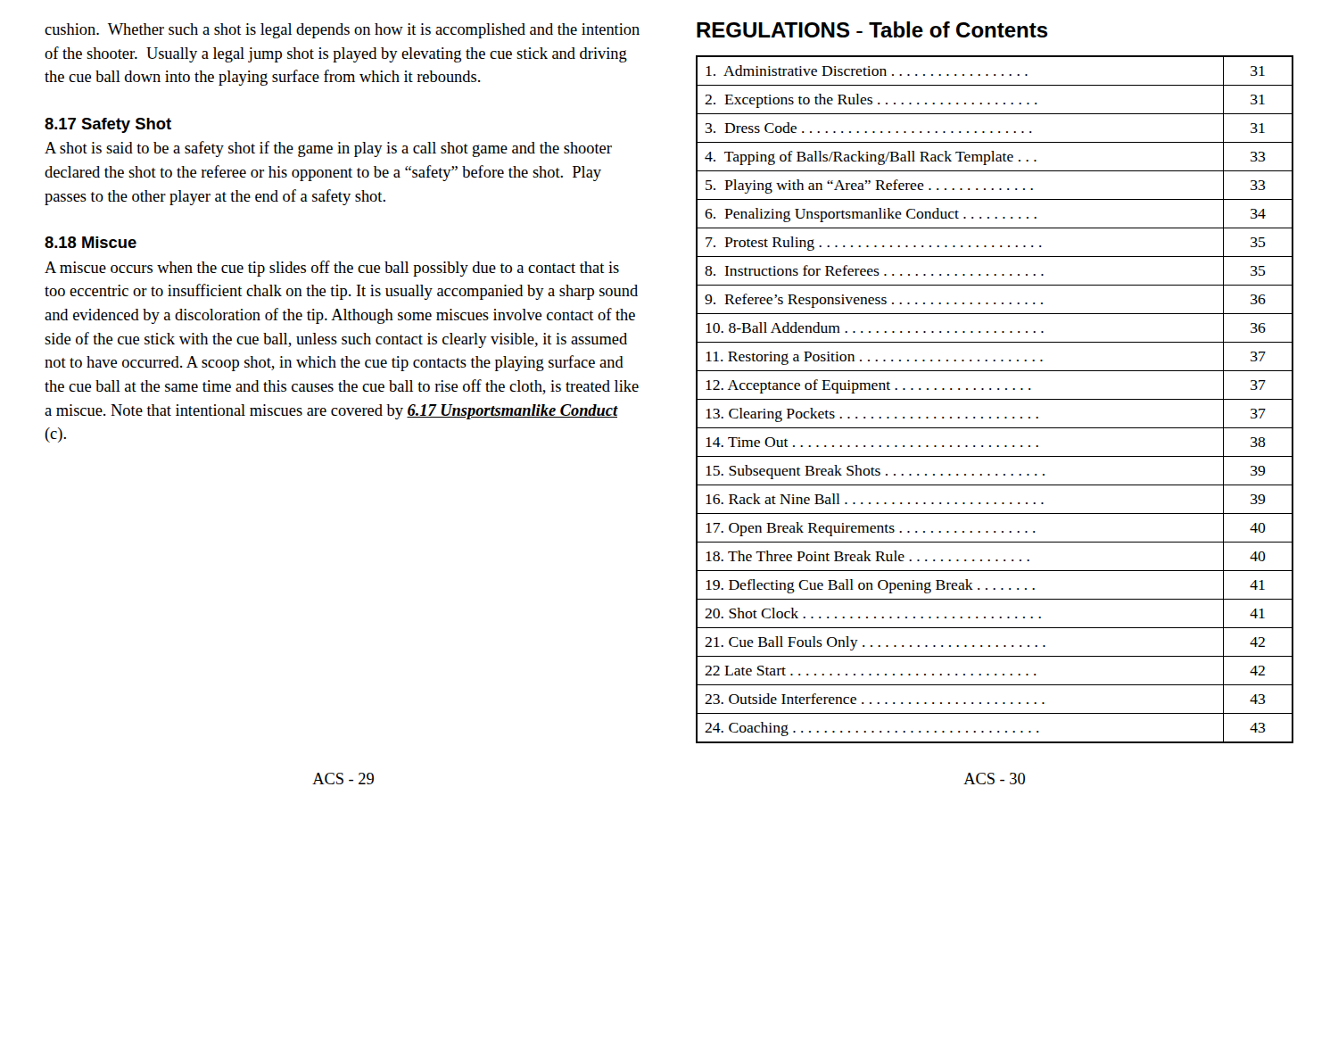cushion. Whether such a shot is legal depends on how it is accomplished and the intention of the shooter. Usually a legal jump shot is played by elevating the cue stick and driving the cue ball down into the playing surface from which it rebounds.
8.17 Safety Shot
A shot is said to be a safety shot if the game in play is a call shot game and the shooter declared the shot to the referee or his opponent to be a “safety” before the shot. Play passes to the other player at the end of a safety shot.
8.18 Miscue
A miscue occurs when the cue tip slides off the cue ball possibly due to a contact that is too eccentric or to insufficient chalk on the tip. It is usually accompanied by a sharp sound and evidenced by a discoloration of the tip. Although some miscues involve contact of the side of the cue stick with the cue ball, unless such contact is clearly visible, it is assumed not to have occurred. A scoop shot, in which the cue tip contacts the playing surface and the cue ball at the same time and this causes the cue ball to rise off the cloth, is treated like a miscue. Note that intentional miscues are covered by 6.17 Unsportsmanlike Conduct (c).
ACS - 29
REGULATIONS - Table of Contents
| 1. Administrative Discretion . . . . . . . . . . . . . . . . . . | 31 |
| 2. Exceptions to the Rules . . . . . . . . . . . . . . . . . . . . . | 31 |
| 3. Dress Code . . . . . . . . . . . . . . . . . . . . . . . . . . . . . . | 31 |
| 4. Tapping of Balls/Racking/Ball Rack Template . . . | 33 |
| 5. Playing with an “Area” Referee . . . . . . . . . . . . . . | 33 |
| 6. Penalizing Unsportsmanlike Conduct . . . . . . . . . . | 34 |
| 7. Protest Ruling . . . . . . . . . . . . . . . . . . . . . . . . . . . . . | 35 |
| 8. Instructions for Referees . . . . . . . . . . . . . . . . . . . . . | 35 |
| 9. Referee’s Responsiveness . . . . . . . . . . . . . . . . . . . . | 36 |
| 10. 8-Ball Addendum . . . . . . . . . . . . . . . . . . . . . . . . . . | 36 |
| 11. Restoring a Position . . . . . . . . . . . . . . . . . . . . . . . . | 37 |
| 12. Acceptance of Equipment . . . . . . . . . . . . . . . . . . | 37 |
| 13. Clearing Pockets . . . . . . . . . . . . . . . . . . . . . . . . . . | 37 |
| 14. Time Out . . . . . . . . . . . . . . . . . . . . . . . . . . . . . . . . | 38 |
| 15. Subsequent Break Shots . . . . . . . . . . . . . . . . . . . . . | 39 |
| 16. Rack at Nine Ball . . . . . . . . . . . . . . . . . . . . . . . . . . | 39 |
| 17. Open Break Requirements . . . . . . . . . . . . . . . . . . | 40 |
| 18. The Three Point Break Rule . . . . . . . . . . . . . . . . | 40 |
| 19. Deflecting Cue Ball on Opening Break . . . . . . . . | 41 |
| 20. Shot Clock . . . . . . . . . . . . . . . . . . . . . . . . . . . . . . . | 41 |
| 21. Cue Ball Fouls Only . . . . . . . . . . . . . . . . . . . . . . . . | 42 |
| 22 Late Start . . . . . . . . . . . . . . . . . . . . . . . . . . . . . . . . | 42 |
| 23. Outside Interference . . . . . . . . . . . . . . . . . . . . . . . . | 43 |
| 24. Coaching . . . . . . . . . . . . . . . . . . . . . . . . . . . . . . . . | 43 |
ACS - 30